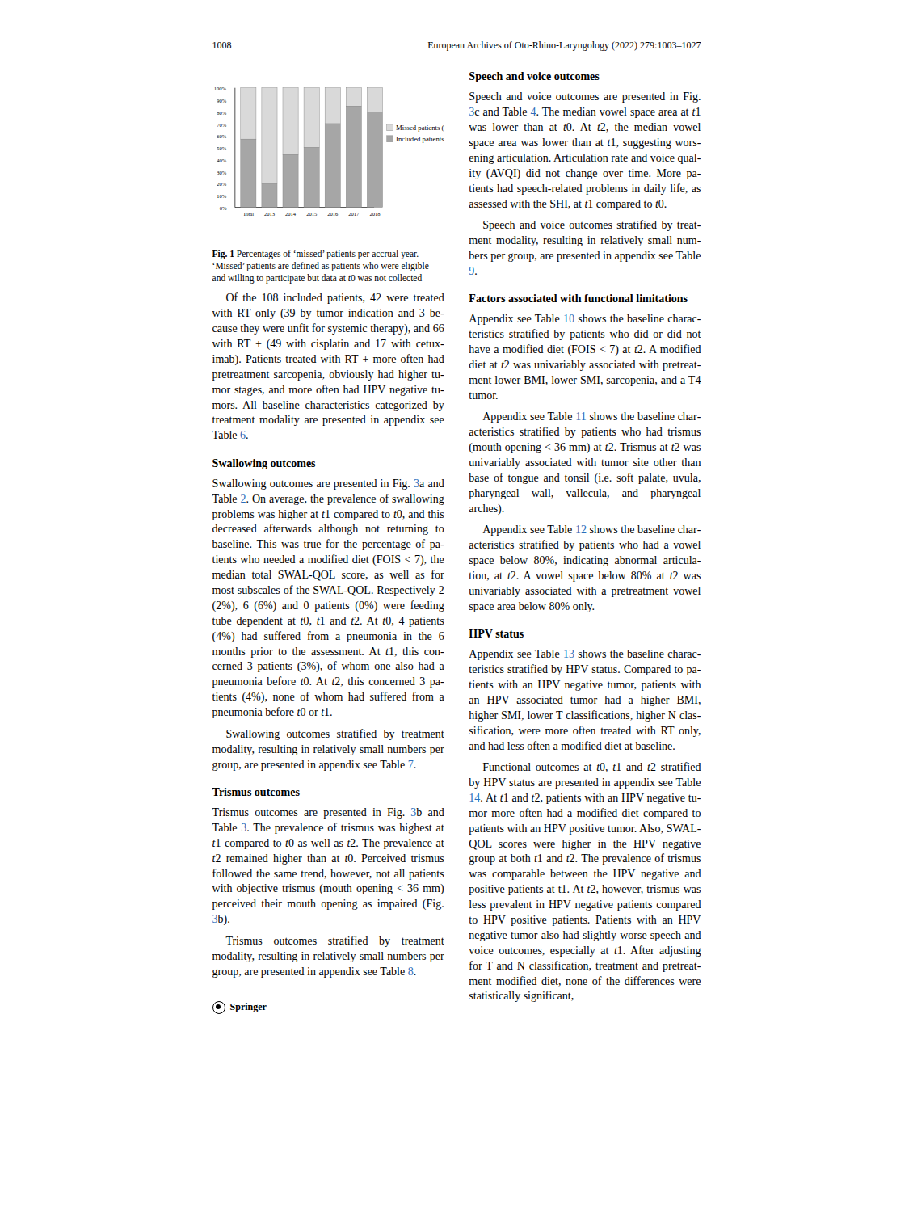1008 European Archives of Oto-Rhino-Laryngology (2022) 279:1003–1027
100% 90% 80% 70% 60% 50% 40% 30% 20% 10% 0% Total 2013 2014 2015 2016 2017 2018 Missed patients (%) Included patients (%)
Fig. 1 Percentages of ‘missed’ patients per accrual year. ‘Missed’ patients are defined as patients who were eligible and willing to participate but data at t0 was not collected
Of the 108 included patients, 42 were treated with RT only (39 by tumor indication and 3 because they were unfit for systemic therapy), and 66 with RT + (49 with cisplatin and 17 with cetuximab). Patients treated with RT + more often had pretreatment sarcopenia, obviously had higher tumor stages, and more often had HPV negative tumors. All baseline characteristics categorized by treatment modality are presented in appendix see Table 6.
Swallowing outcomes
Swallowing outcomes are presented in Fig. 3a and Table 2. On average, the prevalence of swallowing problems was higher at t1 compared to t0, and this decreased afterwards although not returning to baseline. This was true for the percentage of patients who needed a modified diet (FOIS < 7), the median total SWAL-QOL score, as well as for most subscales of the SWAL-QOL. Respectively 2 (2%), 6 (6%) and 0 patients (0%) were feeding tube dependent at t0, t1 and t2. At t0, 4 patients (4%) had suffered from a pneumonia in the 6 months prior to the assessment. At t1, this concerned 3 patients (3%), of whom one also had a pneumonia before t0. At t2, this concerned 3 patients (4%), none of whom had suffered from a pneumonia before t0 or t1.
Swallowing outcomes stratified by treatment modality, resulting in relatively small numbers per group, are presented in appendix see Table 7.
Trismus outcomes
Trismus outcomes are presented in Fig. 3b and Table 3. The prevalence of trismus was highest at t1 compared to t0 as well as t2. The prevalence at t2 remained higher than at t0. Perceived trismus followed the same trend, however, not all patients with objective trismus (mouth opening < 36 mm) perceived their mouth opening as impaired (Fig. 3b).
Trismus outcomes stratified by treatment modality, resulting in relatively small numbers per group, are presented in appendix see Table 8.
Springer
Speech and voice outcomes
Speech and voice outcomes are presented in Fig. 3c and Table 4. The median vowel space area at t1 was lower than at t0. At t2, the median vowel space area was lower than at t1, suggesting worsening articulation. Articulation rate and voice quality (AVQI) did not change over time. More patients had speech-related problems in daily life, as assessed with the SHI, at t1 compared to t0.
Speech and voice outcomes stratified by treatment modality, resulting in relatively small numbers per group, are presented in appendix see Table 9.
Factors associated with functional limitations
Appendix see Table 10 shows the baseline characteristics stratified by patients who did or did not have a modified diet (FOIS < 7) at t2. A modified diet at t2 was univariably associated with pretreatment lower BMI, lower SMI, sarcopenia, and a T4 tumor.
Appendix see Table 11 shows the baseline characteristics stratified by patients who had trismus (mouth opening < 36 mm) at t2. Trismus at t2 was univariably associated with tumor site other than base of tongue and tonsil (i.e. soft palate, uvula, pharyngeal wall, vallecula, and pharyngeal arches).
Appendix see Table 12 shows the baseline characteristics stratified by patients who had a vowel space below 80%, indicating abnormal articulation, at t2. A vowel space below 80% at t2 was univariably associated with a pretreatment vowel space area below 80% only.
HPV status
Appendix see Table 13 shows the baseline characteristics stratified by HPV status. Compared to patients with an HPV negative tumor, patients with an HPV associated tumor had a higher BMI, higher SMI, lower T classifications, higher N classification, were more often treated with RT only, and had less often a modified diet at baseline.
Functional outcomes at t0, t1 and t2 stratified by HPV status are presented in appendix see Table 14. At t1 and t2, patients with an HPV negative tumor more often had a modified diet compared to patients with an HPV positive tumor. Also, SWAL-QOL scores were higher in the HPV negative group at both t1 and t2. The prevalence of trismus was comparable between the HPV negative and positive patients at t1. At t2, however, trismus was less prevalent in HPV negative patients compared to HPV positive patients. Patients with an HPV negative tumor also had slightly worse speech and voice outcomes, especially at t1. After adjusting for T and N classification, treatment and pretreatment modified diet, none of the differences were statistically significant,